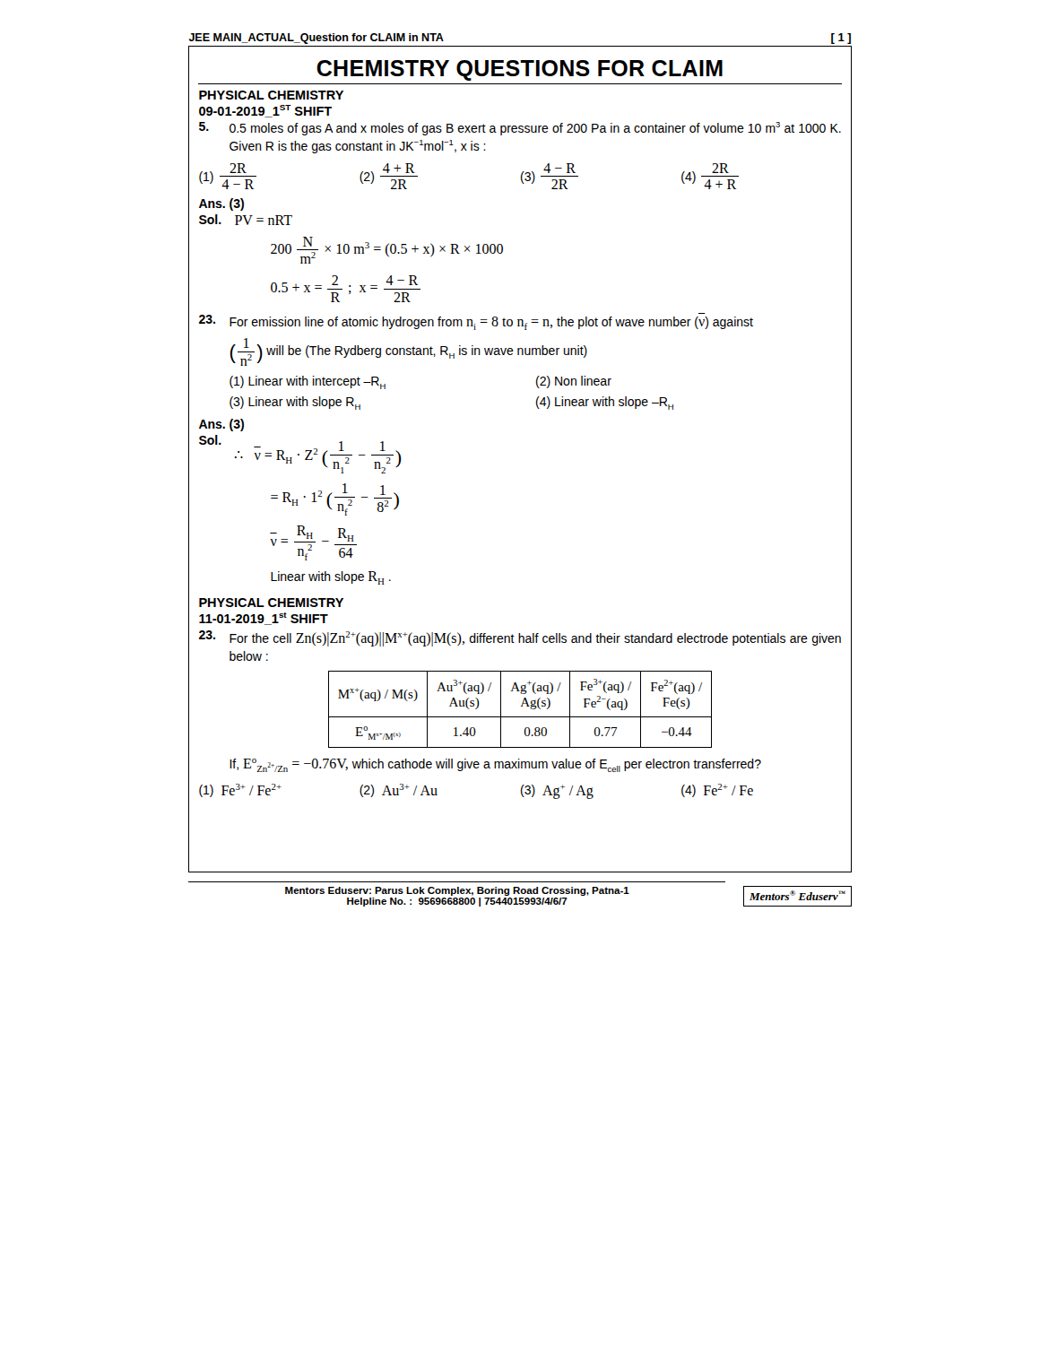JEE MAIN_ACTUAL_Question for CLAIM in NTA
[ 1 ]
CHEMISTRY QUESTIONS FOR CLAIM
PHYSICAL CHEMISTRY
09-01-2019_1ST SHIFT
5.
0.5 moles of gas A and x moles of gas B exert a pressure of 200 Pa in a container of volume 10 m3 at 1000 K. Given R is the gas constant in JK−1mol−1, x is :
(1) 2R 4 − R
(2) 4 + R 2R
(3) 4 − R 2R
(4) 2R 4 + R
Ans. (3)
Sol.
PV = nRT
200 Nm2 × 10 m3 = (0.5 + x) × R × 1000
0.5 + x = 2 R ; x = 4 − R 2R
23.
For emission line of atomic hydrogen from ni = 8 to nf = n, the plot of wave number (ν) against
(1 n2) will be (The Rydberg constant, RH is in wave number unit)
(1) Linear with intercept –RH
(2) Non linear
(3) Linear with slope RH
(4) Linear with slope –RH
Ans. (3)
Sol.
∴ ν = RH · Z2 (1 n12 − 1 n22)
= RH · 12 (1 nf2 − 182)
ν = RH nf2 − RH 64
Linear with slope RH .
PHYSICAL CHEMISTRY
11-01-2019_1st SHIFT
23.
For the cell Zn(s)|Zn2+(aq)||Mx+(aq)|M(s), different half cells and their standard electrode potentials are given below :
| M x+ (aq) / M(s) | Au 3+ (aq) / Au(s) | Ag + (aq) / Ag(s) | Fe 3+ (aq) / Fe 2− (aq) | Fe 2+ (aq) / Fe(s) |
| E o M x+ /M (x) | 1.40 | 0.80 | 0.77 | −0.44 |
If, EoZn2+/Zn = −0.76V, which cathode will give a maximum value of Ecell per electron transferred?
(1) Fe3+ / Fe2+
(2) Au3+ / Au
(3) Ag+ / Ag
(4) Fe2+ / Fe
Mentors Eduserv: Parus Lok Complex, Boring Road Crossing, Patna-1
Helpline No. : 9569668800 | 7544015993/4/6/7
Mentors® Eduserv™